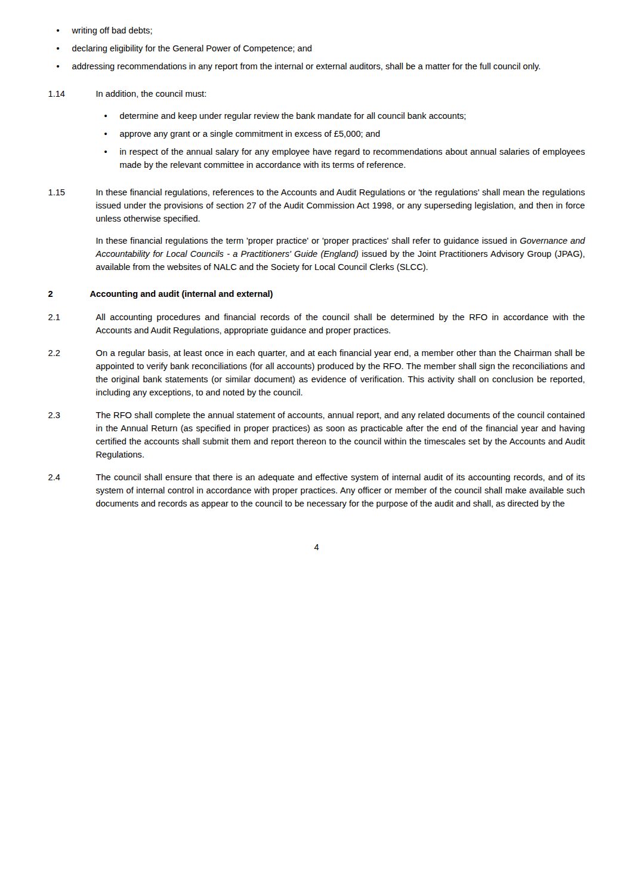writing off bad debts;
declaring eligibility for the General Power of Competence; and
addressing recommendations in any report from the internal or external auditors, shall be a matter for the full council only.
1.14
In addition, the council must:
determine and keep under regular review the bank mandate for all council bank accounts;
approve any grant or a single commitment in excess of £5,000; and
in respect of the annual salary for any employee have regard to recommendations about annual salaries of employees made by the relevant committee in accordance with its terms of reference.
1.15
In these financial regulations, references to the Accounts and Audit Regulations or 'the regulations' shall mean the regulations issued under the provisions of section 27 of the Audit Commission Act 1998, or any superseding legislation, and then in force unless otherwise specified.
In these financial regulations the term 'proper practice' or 'proper practices' shall refer to guidance issued in Governance and Accountability for Local Councils - a Practitioners' Guide (England) issued by the Joint Practitioners Advisory Group (JPAG), available from the websites of NALC and the Society for Local Council Clerks (SLCC).
2
Accounting and audit (internal and external)
2.1
All accounting procedures and financial records of the council shall be determined by the RFO in accordance with the Accounts and Audit Regulations, appropriate guidance and proper practices.
2.2
On a regular basis, at least once in each quarter, and at each financial year end, a member other than the Chairman shall be appointed to verify bank reconciliations (for all accounts) produced by the RFO. The member shall sign the reconciliations and the original bank statements (or similar document) as evidence of verification. This activity shall on conclusion be reported, including any exceptions, to and noted by the council.
2.3
The RFO shall complete the annual statement of accounts, annual report, and any related documents of the council contained in the Annual Return (as specified in proper practices) as soon as practicable after the end of the financial year and having certified the accounts shall submit them and report thereon to the council within the timescales set by the Accounts and Audit Regulations.
2.4
The council shall ensure that there is an adequate and effective system of internal audit of its accounting records, and of its system of internal control in accordance with proper practices. Any officer or member of the council shall make available such documents and records as appear to the council to be necessary for the purpose of the audit and shall, as directed by the
4